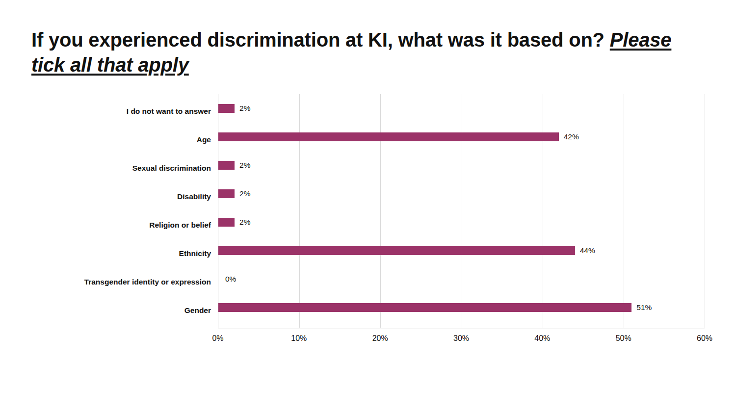If you experienced discrimination at KI, what was it based on? Please tick all that apply
I do not want to answer
Age
Sexual discrimination
Disability
Religion or belief
Ethnicity
Transgender identity or expression
Gender
2%
42%
2%
2%
2%
44%
0%
51%
0% 10% 20% 30% 40% 50% 60%